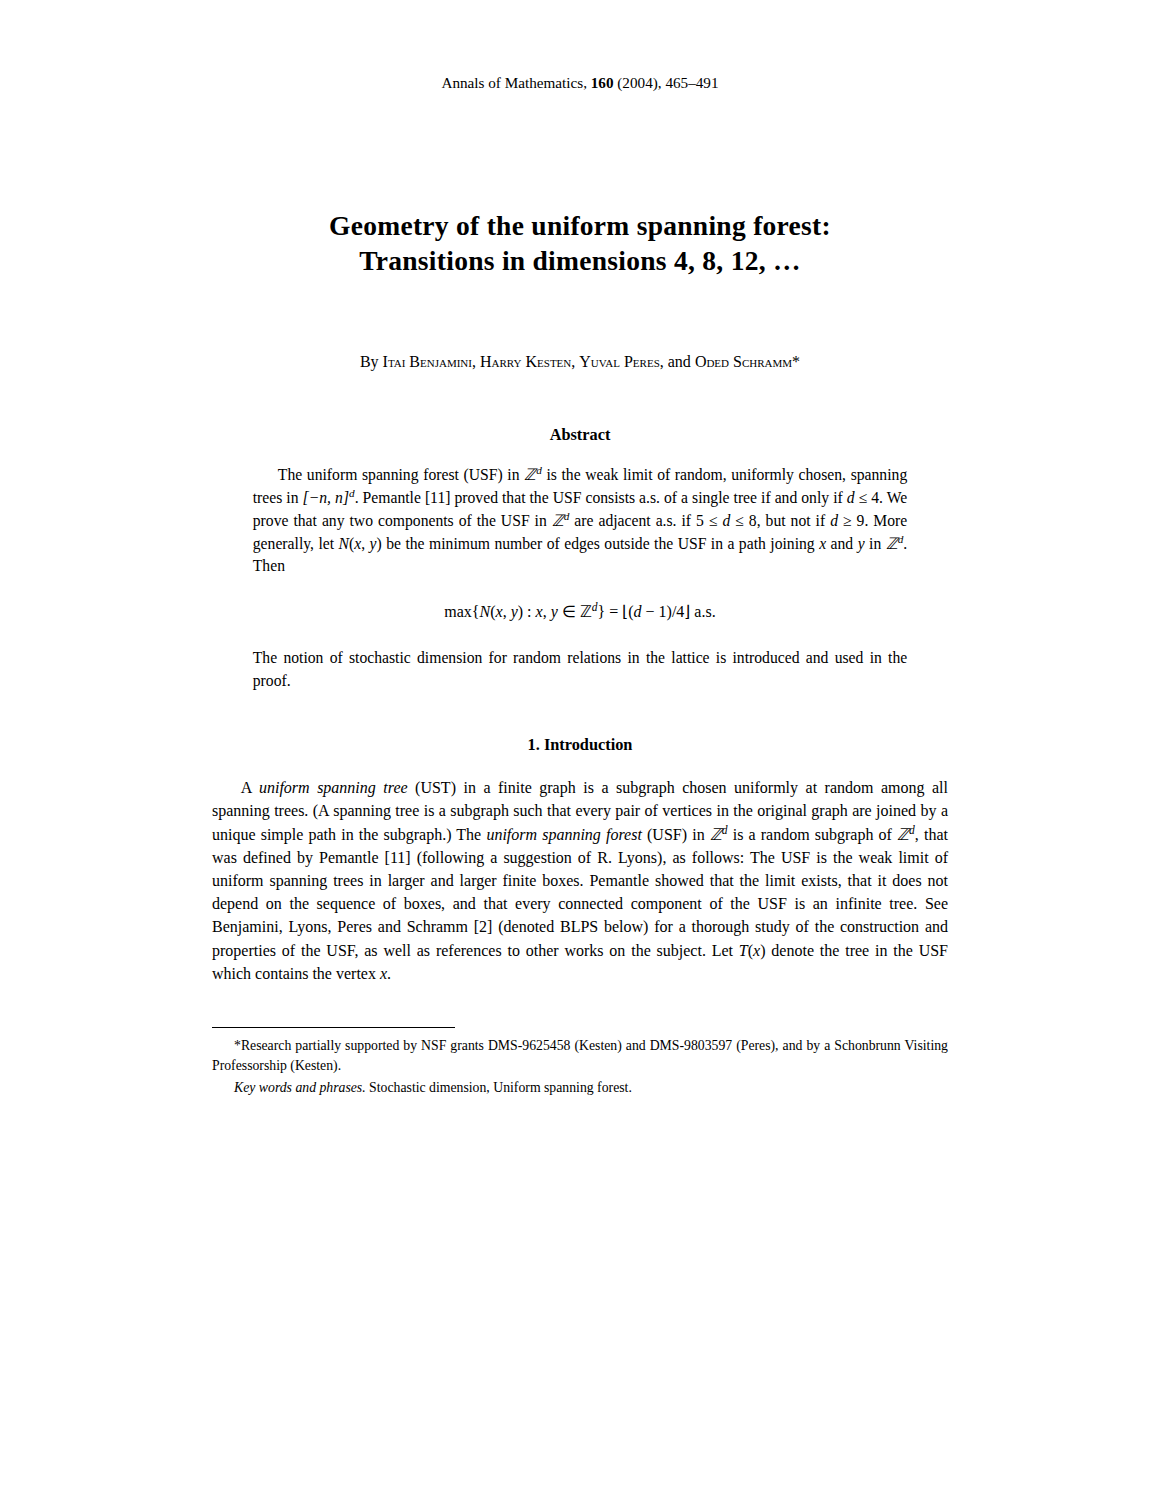Annals of Mathematics, 160 (2004), 465–491
Geometry of the uniform spanning forest: Transitions in dimensions 4, 8, 12, …
By Itai Benjamini, Harry Kesten, Yuval Peres, and Oded Schramm*
Abstract
The uniform spanning forest (USF) in ℤd is the weak limit of random, uniformly chosen, spanning trees in [−n, n]d. Pemantle [11] proved that the USF consists a.s. of a single tree if and only if d ≤ 4. We prove that any two components of the USF in ℤd are adjacent a.s. if 5 ≤ d ≤ 8, but not if d ≥ 9. More generally, let N(x, y) be the minimum number of edges outside the USF in a path joining x and y in ℤd. Then
max{N(x, y) : x, y ∈ ℤd} = ⌊(d − 1)/4⌋ a.s.
The notion of stochastic dimension for random relations in the lattice is introduced and used in the proof.
1. Introduction
A uniform spanning tree (UST) in a finite graph is a subgraph chosen uniformly at random among all spanning trees. (A spanning tree is a subgraph such that every pair of vertices in the original graph are joined by a unique simple path in the subgraph.) The uniform spanning forest (USF) in ℤd is a random subgraph of ℤd, that was defined by Pemantle [11] (following a suggestion of R. Lyons), as follows: The USF is the weak limit of uniform spanning trees in larger and larger finite boxes. Pemantle showed that the limit exists, that it does not depend on the sequence of boxes, and that every connected component of the USF is an infinite tree. See Benjamini, Lyons, Peres and Schramm [2] (denoted BLPS below) for a thorough study of the construction and properties of the USF, as well as references to other works on the subject. Let T(x) denote the tree in the USF which contains the vertex x.
*Research partially supported by NSF grants DMS-9625458 (Kesten) and DMS-9803597 (Peres), and by a Schonbrunn Visiting Professorship (Kesten).
Key words and phrases. Stochastic dimension, Uniform spanning forest.